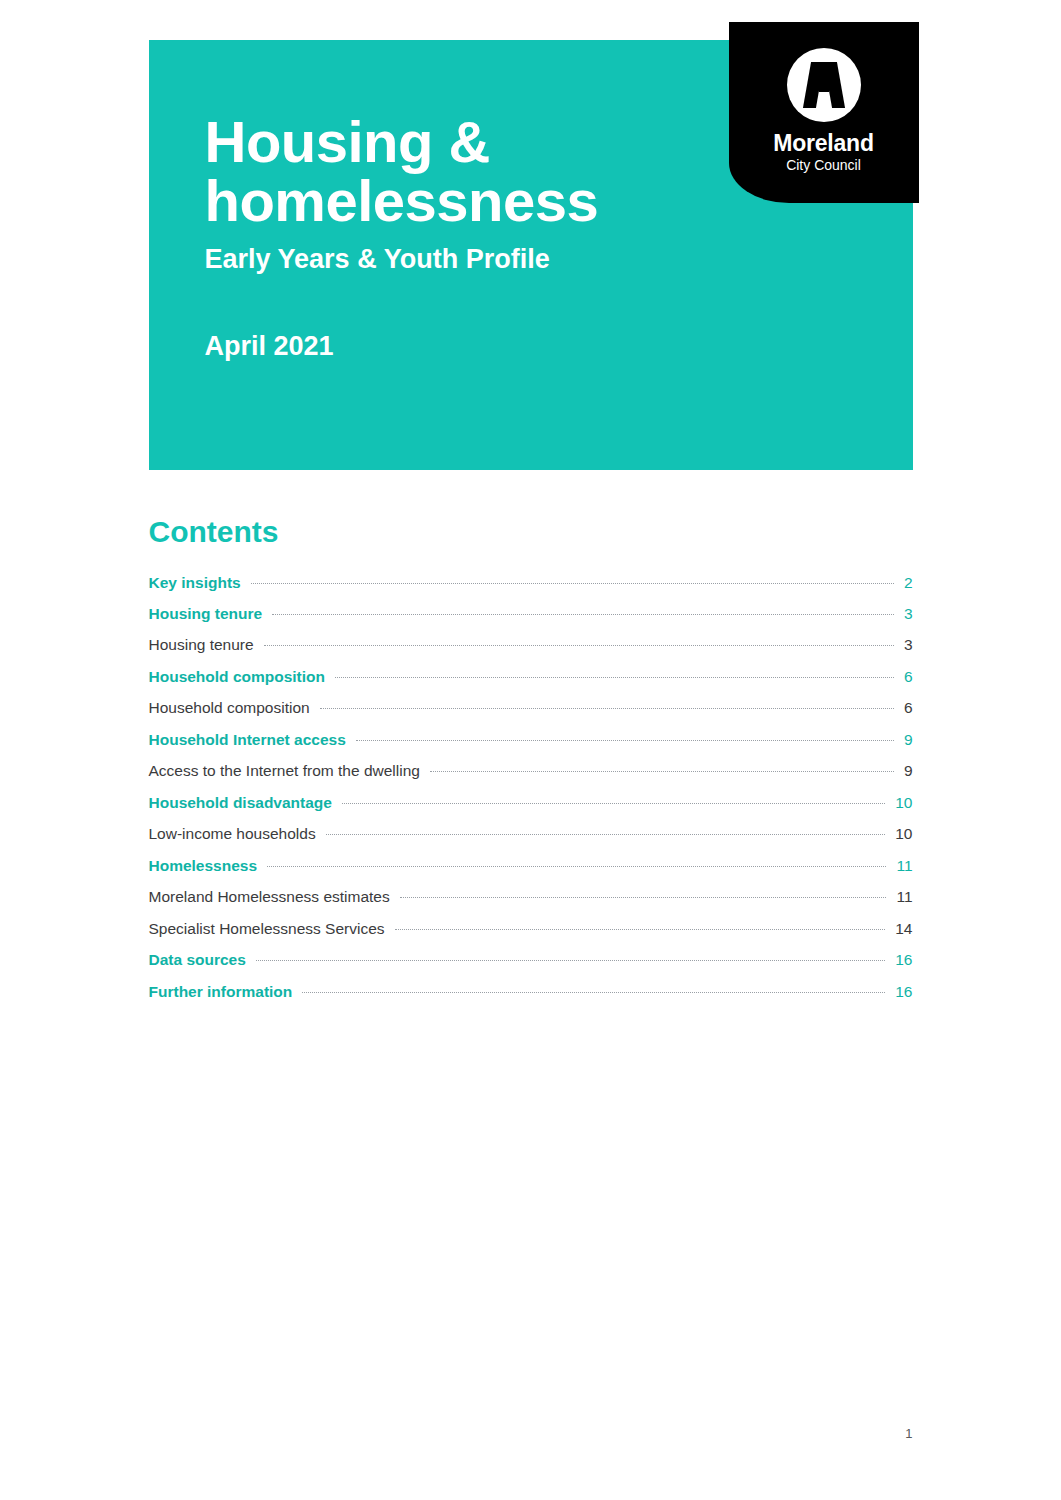Moreland
City Council
Housing &
homelessness
Early Years & Youth Profile
April 2021
Contents
Key insights 2
Housing tenure 3
Housing tenure 3
Household composition 6
Household composition 6
Household Internet access 9
Access to the Internet from the dwelling 9
Household disadvantage 10
Low-income households 10
Homelessness 11
Moreland Homelessness estimates 11
Specialist Homelessness Services 14
Data sources 16
Further information 16
1